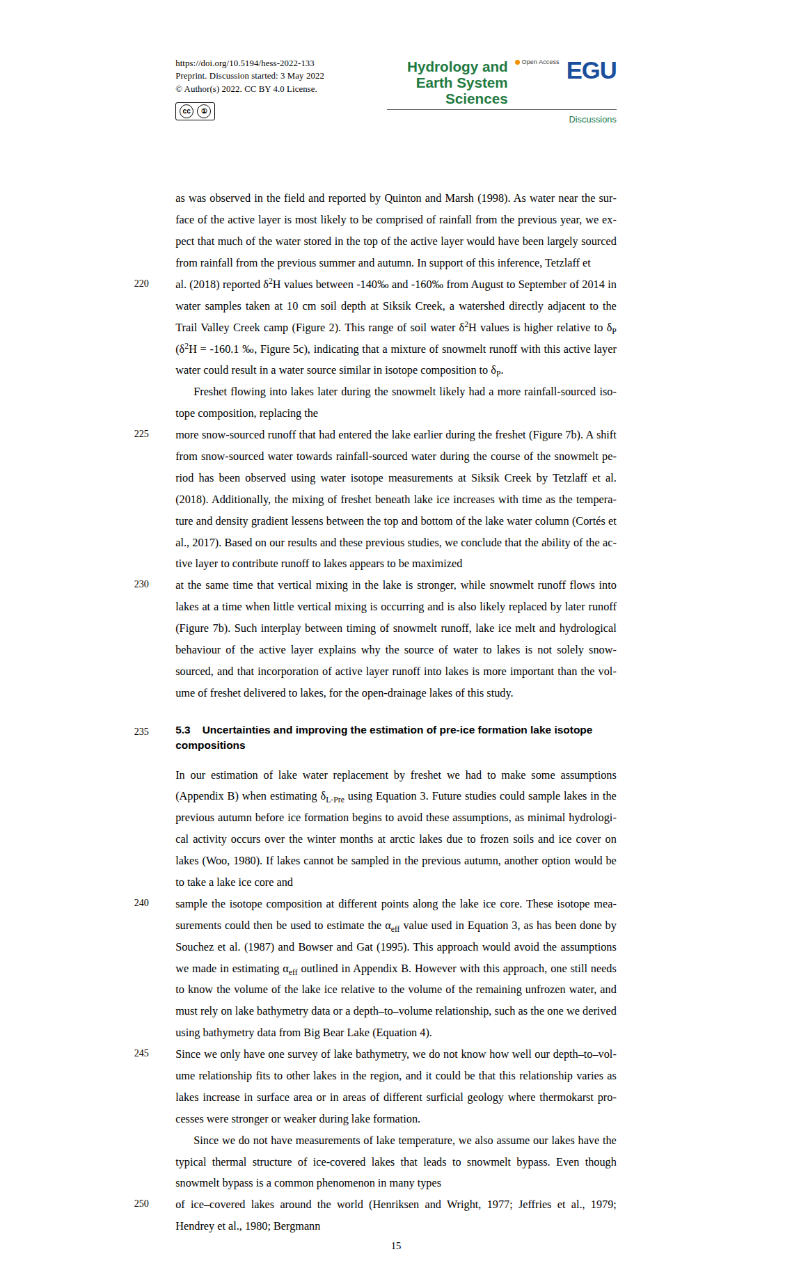https://doi.org/10.5194/hess-2022-133
Preprint. Discussion started: 3 May 2022
© Author(s) 2022. CC BY 4.0 License.
cc ①
Hydrology and
Earth System
Sciences
Open Access
EGU
Discussions
as was observed in the field and reported by Quinton and Marsh (1998). As water near the surface of the active layer is most likely to be comprised of rainfall from the previous year, we expect that much of the water stored in the top of the active layer would have been largely sourced from rainfall from the previous summer and autumn. In support of this inference, Tetzlaff et
220
al. (2018) reported δ2H values between -140‰ and -160‰ from August to September of 2014 in water samples taken at 10 cm soil depth at Siksik Creek, a watershed directly adjacent to the Trail Valley Creek camp (Figure 2). This range of soil water δ2H values is higher relative to δP (δ2H = -160.1 ‰, Figure 5c), indicating that a mixture of snowmelt runoff with this active layer water could result in a water source similar in isotope composition to δP.
Freshet flowing into lakes later during the snowmelt likely had a more rainfall-sourced isotope composition, replacing the
225
more snow-sourced runoff that had entered the lake earlier during the freshet (Figure 7b). A shift from snow-sourced water towards rainfall-sourced water during the course of the snowmelt period has been observed using water isotope measurements at Siksik Creek by Tetzlaff et al. (2018). Additionally, the mixing of freshet beneath lake ice increases with time as the temperature and density gradient lessens between the top and bottom of the lake water column (Cortés et al., 2017). Based on our results and these previous studies, we conclude that the ability of the active layer to contribute runoff to lakes appears to be maximized
230
at the same time that vertical mixing in the lake is stronger, while snowmelt runoff flows into lakes at a time when little vertical mixing is occurring and is also likely replaced by later runoff (Figure 7b). Such interplay between timing of snowmelt runoff, lake ice melt and hydrological behaviour of the active layer explains why the source of water to lakes is not solely snow-sourced, and that incorporation of active layer runoff into lakes is more important than the volume of freshet delivered to lakes, for the open-drainage lakes of this study.
235 5.3 Uncertainties and improving the estimation of pre-ice formation lake isotope compositions
In our estimation of lake water replacement by freshet we had to make some assumptions (Appendix B) when estimating δL-Pre using Equation 3. Future studies could sample lakes in the previous autumn before ice formation begins to avoid these assumptions, as minimal hydrological activity occurs over the winter months at arctic lakes due to frozen soils and ice cover on lakes (Woo, 1980). If lakes cannot be sampled in the previous autumn, another option would be to take a lake ice core and
240
sample the isotope composition at different points along the lake ice core. These isotope measurements could then be used to estimate the αeff value used in Equation 3, as has been done by Souchez et al. (1987) and Bowser and Gat (1995). This approach would avoid the assumptions we made in estimating αeff outlined in Appendix B. However with this approach, one still needs to know the volume of the lake ice relative to the volume of the remaining unfrozen water, and must rely on lake bathymetry data or a depth–to–volume relationship, such as the one we derived using bathymetry data from Big Bear Lake (Equation 4).
245
Since we only have one survey of lake bathymetry, we do not know how well our depth–to–volume relationship fits to other lakes in the region, and it could be that this relationship varies as lakes increase in surface area or in areas of different surficial geology where thermokarst processes were stronger or weaker during lake formation.
Since we do not have measurements of lake temperature, we also assume our lakes have the typical thermal structure of ice-covered lakes that leads to snowmelt bypass. Even though snowmelt bypass is a common phenomenon in many types
250
of ice–covered lakes around the world (Henriksen and Wright, 1977; Jeffries et al., 1979; Hendrey et al., 1980; Bergmann
15